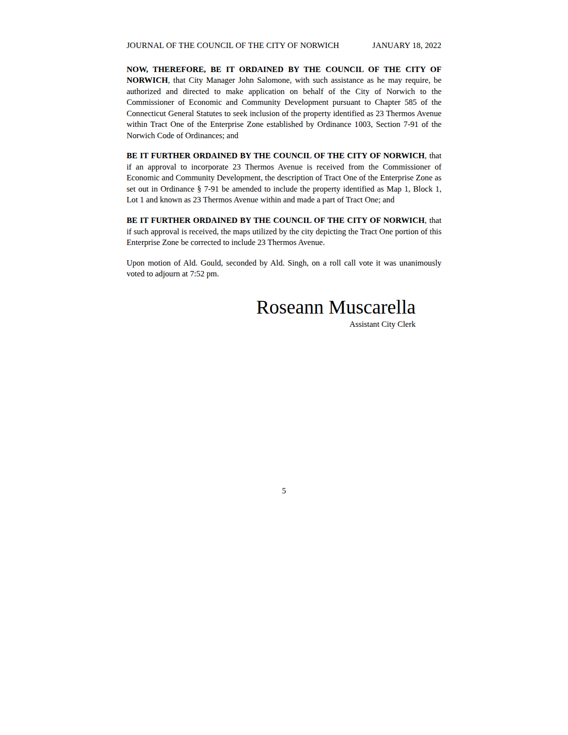JOURNAL OF THE COUNCIL OF THE CITY OF NORWICH
JANUARY 18, 2022
NOW, THEREFORE, BE IT ORDAINED BY THE COUNCIL OF THE CITY OF NORWICH, that City Manager John Salomone, with such assistance as he may require, be authorized and directed to make application on behalf of the City of Norwich to the Commissioner of Economic and Community Development pursuant to Chapter 585 of the Connecticut General Statutes to seek inclusion of the property identified as 23 Thermos Avenue within Tract One of the Enterprise Zone established by Ordinance 1003, Section 7-91 of the Norwich Code of Ordinances; and
BE IT FURTHER ORDAINED BY THE COUNCIL OF THE CITY OF NORWICH, that if an approval to incorporate 23 Thermos Avenue is received from the Commissioner of Economic and Community Development, the description of Tract One of the Enterprise Zone as set out in Ordinance § 7-91 be amended to include the property identified as Map 1, Block 1, Lot 1 and known as 23 Thermos Avenue within and made a part of Tract One; and
BE IT FURTHER ORDAINED BY THE COUNCIL OF THE CITY OF NORWICH, that if such approval is received, the maps utilized by the city depicting the Tract One portion of this Enterprise Zone be corrected to include 23 Thermos Avenue.
Upon motion of Ald. Gould, seconded by Ald. Singh, on a roll call vote it was unanimously voted to adjourn at 7:52 pm.
Roseann Muscarella
Assistant City Clerk
5